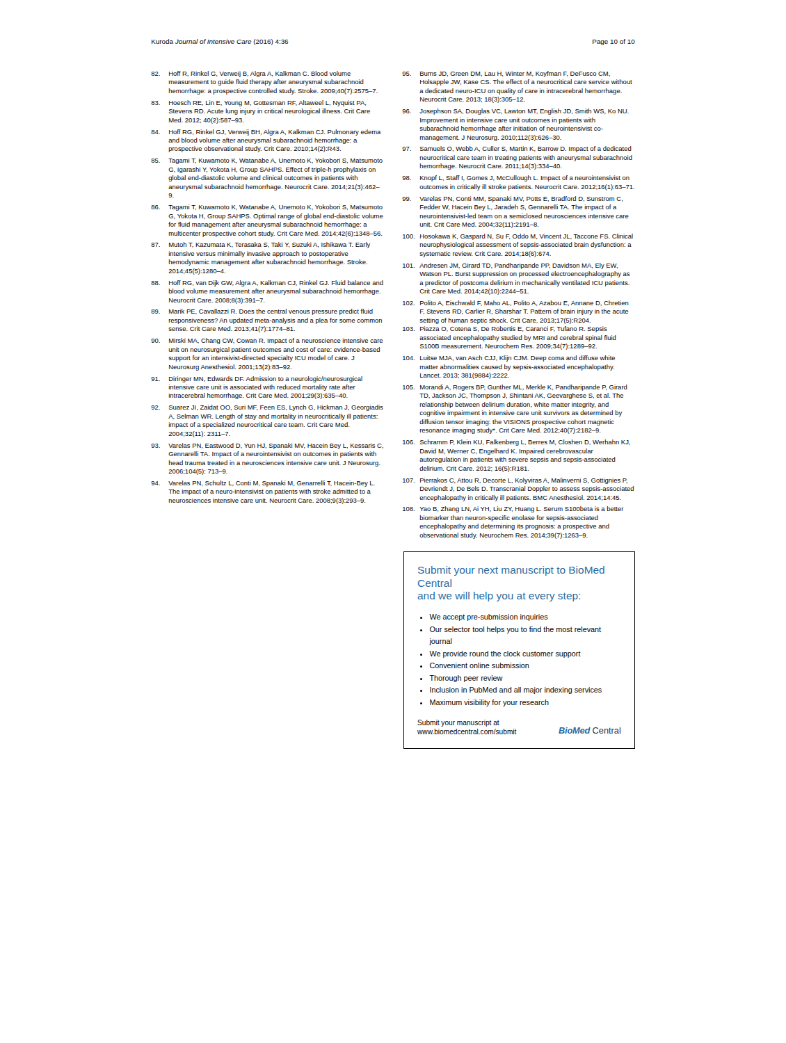Kuroda Journal of Intensive Care (2016) 4:36
Page 10 of 10
Hoff R, Rinkel G, Verweij B, Algra A, Kalkman C. Blood volume measurement to guide fluid therapy after aneurysmal subarachnoid hemorrhage: a prospective controlled study. Stroke. 2009;40(7):2575–7.
Hoesch RE, Lin E, Young M, Gottesman RF, Altaweel L, Nyquist PA, Stevens RD. Acute lung injury in critical neurological illness. Crit Care Med. 2012; 40(2):587–93.
Hoff RG, Rinkel GJ, Verweij BH, Algra A, Kalkman CJ. Pulmonary edema and blood volume after aneurysmal subarachnoid hemorrhage: a prospective observational study. Crit Care. 2010;14(2):R43.
Tagami T, Kuwamoto K, Watanabe A, Unemoto K, Yokobori S, Matsumoto G, Igarashi Y, Yokota H, Group SAHPS. Effect of triple-h prophylaxis on global end-diastolic volume and clinical outcomes in patients with aneurysmal subarachnoid hemorrhage. Neurocrit Care. 2014;21(3):462–9.
Tagami T, Kuwamoto K, Watanabe A, Unemoto K, Yokobori S, Matsumoto G, Yokota H, Group SAHPS. Optimal range of global end-diastolic volume for fluid management after aneurysmal subarachnoid hemorrhage: a multicenter prospective cohort study. Crit Care Med. 2014;42(6):1348–56.
Mutoh T, Kazumata K, Terasaka S, Taki Y, Suzuki A, Ishikawa T. Early intensive versus minimally invasive approach to postoperative hemodynamic management after subarachnoid hemorrhage. Stroke. 2014;45(5):1280–4.
Hoff RG, van Dijk GW, Algra A, Kalkman CJ, Rinkel GJ. Fluid balance and blood volume measurement after aneurysmal subarachnoid hemorrhage. Neurocrit Care. 2008;8(3):391–7.
Marik PE, Cavallazzi R. Does the central venous pressure predict fluid responsiveness? An updated meta-analysis and a plea for some common sense. Crit Care Med. 2013;41(7):1774–81.
Mirski MA, Chang CW, Cowan R. Impact of a neuroscience intensive care unit on neurosurgical patient outcomes and cost of care: evidence-based support for an intensivist-directed specialty ICU model of care. J Neurosurg Anesthesiol. 2001;13(2):83–92.
Diringer MN, Edwards DF. Admission to a neurologic/neurosurgical intensive care unit is associated with reduced mortality rate after intracerebral hemorrhage. Crit Care Med. 2001;29(3):635–40.
Suarez JI, Zaidat OO, Suri MF, Feen ES, Lynch G, Hickman J, Georgiadis A, Selman WR. Length of stay and mortality in neurocritically ill patients: impact of a specialized neurocritical care team. Crit Care Med. 2004;32(11): 2311–7.
Varelas PN, Eastwood D, Yun HJ, Spanaki MV, Hacein Bey L, Kessaris C, Gennarelli TA. Impact of a neurointensivist on outcomes in patients with head trauma treated in a neurosciences intensive care unit. J Neurosurg. 2006;104(5): 713–9.
Varelas PN, Schultz L, Conti M, Spanaki M, Genarrelli T, Hacein-Bey L. The impact of a neuro-intensivist on patients with stroke admitted to a neurosciences intensive care unit. Neurocrit Care. 2008;9(3):293–9.
Burns JD, Green DM, Lau H, Winter M, Koyfman F, DeFusco CM, Holsapple JW, Kase CS. The effect of a neurocritical care service without a dedicated neuro-ICU on quality of care in intracerebral hemorrhage. Neurocrit Care. 2013; 18(3):305–12.
Josephson SA, Douglas VC, Lawton MT, English JD, Smith WS, Ko NU. Improvement in intensive care unit outcomes in patients with subarachnoid hemorrhage after initiation of neurointensivist co-management. J Neurosurg. 2010;112(3):626–30.
Samuels O, Webb A, Culler S, Martin K, Barrow D. Impact of a dedicated neurocritical care team in treating patients with aneurysmal subarachnoid hemorrhage. Neurocrit Care. 2011;14(3):334–40.
Knopf L, Staff I, Gomes J, McCullough L. Impact of a neurointensivist on outcomes in critically ill stroke patients. Neurocrit Care. 2012;16(1):63–71.
Varelas PN, Conti MM, Spanaki MV, Potts E, Bradford D, Sunstrom C, Fedder W, Hacein Bey L, Jaradeh S, Gennarelli TA. The impact of a neurointensivist-led team on a semiclosed neurosciences intensive care unit. Crit Care Med. 2004;32(11):2191–8.
Hosokawa K, Gaspard N, Su F, Oddo M, Vincent JL, Taccone FS. Clinical neurophysiological assessment of sepsis-associated brain dysfunction: a systematic review. Crit Care. 2014;18(6):674.
Andresen JM, Girard TD, Pandharipande PP, Davidson MA, Ely EW, Watson PL. Burst suppression on processed electroencephalography as a predictor of postcoma delirium in mechanically ventilated ICU patients. Crit Care Med. 2014;42(10):2244–51.
Polito A, Eischwald F, Maho AL, Polito A, Azabou E, Annane D, Chretien F, Stevens RD, Carlier R, Sharshar T. Pattern of brain injury in the acute setting of human septic shock. Crit Care. 2013;17(5):R204.
Piazza O, Cotena S, De Robertis E, Caranci F, Tufano R. Sepsis associated encephalopathy studied by MRI and cerebral spinal fluid S100B measurement. Neurochem Res. 2009;34(7):1289–92.
Luitse MJA, van Asch CJJ, Klijn CJM. Deep coma and diffuse white matter abnormalities caused by sepsis-associated encephalopathy. Lancet. 2013; 381(9884):2222.
Morandi A, Rogers BP, Gunther ML, Merkle K, Pandharipande P, Girard TD, Jackson JC, Thompson J, Shintani AK, Geevarghese S, et al. The relationship between delirium duration, white matter integrity, and cognitive impairment in intensive care unit survivors as determined by diffusion tensor imaging: the VISIONS prospective cohort magnetic resonance imaging study*. Crit Care Med. 2012;40(7):2182–9.
Schramm P, Klein KU, Falkenberg L, Berres M, Closhen D, Werhahn KJ, David M, Werner C, Engelhard K. Impaired cerebrovascular autoregulation in patients with severe sepsis and sepsis-associated delirium. Crit Care. 2012; 16(5):R181.
Pierrakos C, Attou R, Decorte L, Kolyviras A, Malinverni S, Gottignies P, Devriendt J, De Bels D. Transcranial Doppler to assess sepsis-associated encephalopathy in critically ill patients. BMC Anesthesiol. 2014;14:45.
Yao B, Zhang LN, Ai YH, Liu ZY, Huang L. Serum S100beta is a better biomarker than neuron-specific enolase for sepsis-associated encephalopathy and determining its prognosis: a prospective and observational study. Neurochem Res. 2014;39(7):1263–9.
Submit your next manuscript to BioMed Central
and we will help you at every step:
We accept pre-submission inquiries
Our selector tool helps you to find the most relevant journal
We provide round the clock customer support
Convenient online submission
Thorough peer review
Inclusion in PubMed and all major indexing services
Maximum visibility for your research
Submit your manuscript at
www.biomedcentral.com/submit
BioMed Central